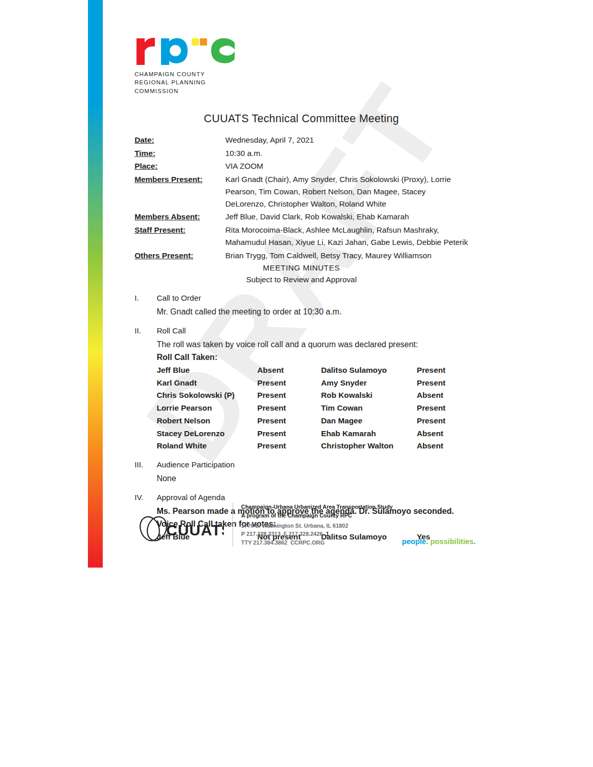DRAFT
CHAMPAIGN COUNTY
REGIONAL PLANNING
COMMISSION
CUUATS Technical Committee Meeting
| Date: | Wednesday, April 7, 2021 |
| Time: | 10:30 a.m. |
| Place: | VIA ZOOM |
| Members Present: | Karl Gnadt (Chair), Amy Snyder, Chris Sokolowski (Proxy), Lorrie Pearson, Tim Cowan, Robert Nelson, Dan Magee, Stacey DeLorenzo, Christopher Walton, Roland White |
| Members Absent: | Jeff Blue, David Clark, Rob Kowalski, Ehab Kamarah |
| Staff Present: | Rita Morocoima-Black, Ashlee McLaughlin, Rafsun Mashraky, Mahamudul Hasan, Xiyue Li, Kazi Jahan, Gabe Lewis, Debbie Peterik |
| Others Present: | Brian Trygg, Tom Caldwell, Betsy Tracy, Maurey Williamson |
MEETING MINUTES
Subject to Review and Approval
I. Call to Order
Mr. Gnadt called the meeting to order at 10:30 a.m.
II. Roll Call
The roll was taken by voice roll call and a quorum was declared present:
Roll Call Taken:
| Jeff Blue | Absent | Dalitso Sulamoyo | Present |
| Karl Gnadt | Present | Amy Snyder | Present |
| Chris Sokolowski (P) | Present | Rob Kowalski | Absent |
| Lorrie Pearson | Present | Tim Cowan | Present |
| Robert Nelson | Present | Dan Magee | Present |
| Stacey DeLorenzo | Present | Ehab Kamarah | Absent |
| Roland White | Present | Christopher Walton | Absent |
III. Audience Participation
None
IV. Approval of Agenda
Ms. Pearson made a motion to approve the agenda. Dr. Sulamoyo seconded.
Voice Roll Call taken for votes:
| Jeff Blue | Not present | Dalitso Sulamoyo | Yes |
CUUATS
Champaign-Urbana Urbanized Area Transportation Study
A program of the Champaign County RPC
1776 E. Washington St. Urbana, IL 61802
P 217.328.3313 F 217.328.2426 1
TTY 217.384.3862 CCRPC.ORG
people. possibilities.